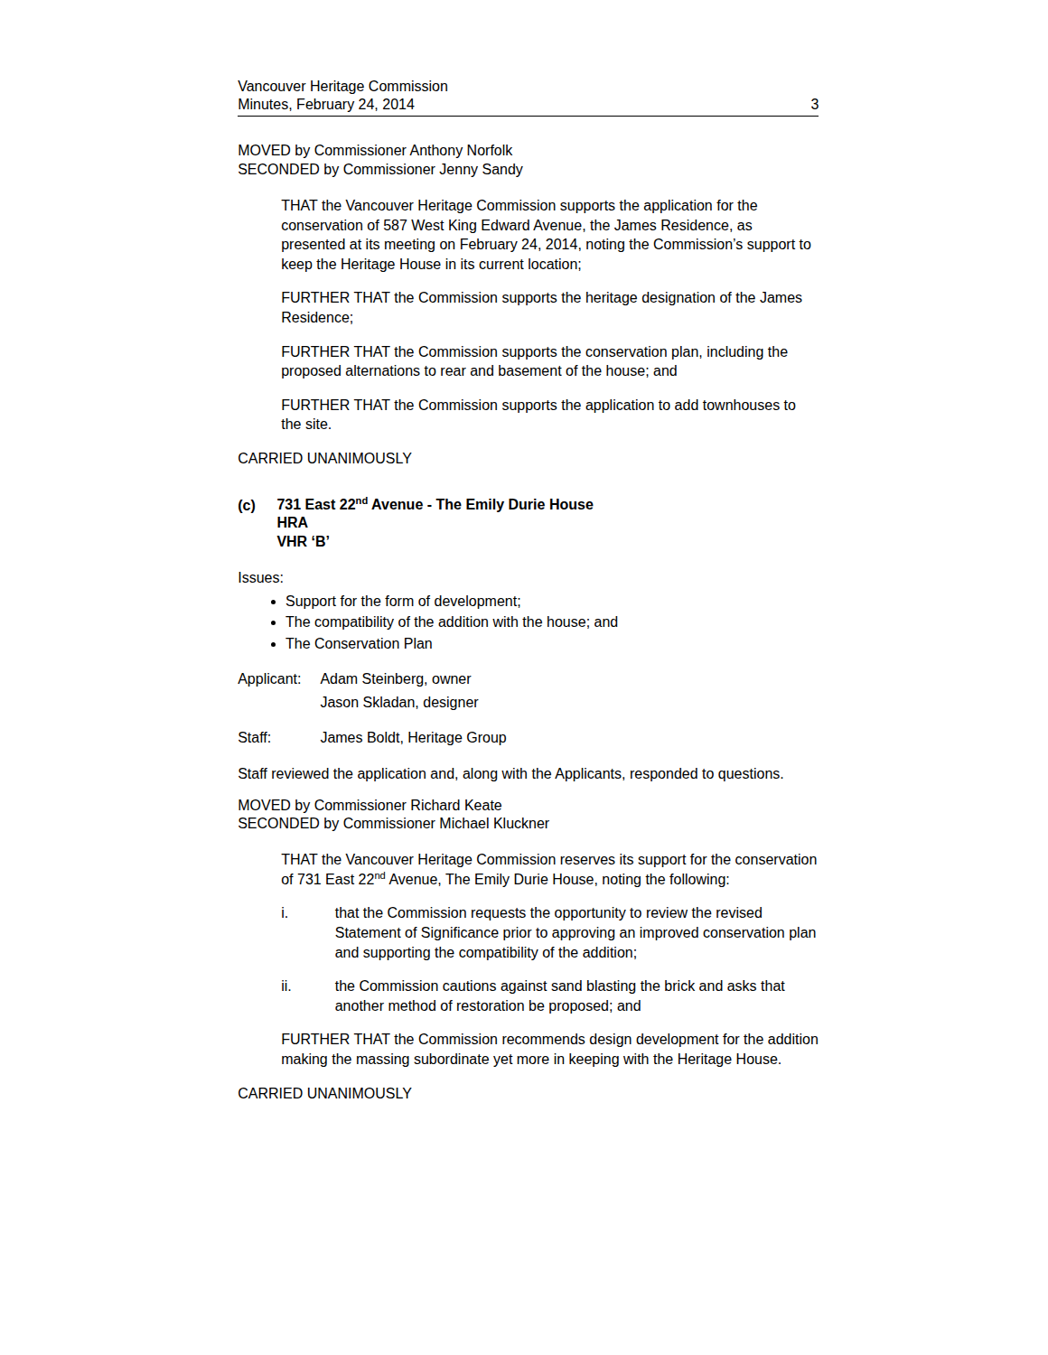Vancouver Heritage Commission
Minutes, February 24, 2014
3
MOVED by Commissioner Anthony Norfolk
SECONDED by Commissioner Jenny Sandy
THAT the Vancouver Heritage Commission supports the application for the conservation of 587 West King Edward Avenue, the James Residence, as presented at its meeting on February 24, 2014, noting the Commission’s support to keep the Heritage House in its current location;
FURTHER THAT the Commission supports the heritage designation of the James Residence;
FURTHER THAT the Commission supports the conservation plan, including the proposed alternations to rear and basement of the house; and
FURTHER THAT the Commission supports the application to add townhouses to the site.
CARRIED UNANIMOUSLY
(c)
731 East 22nd Avenue - The Emily Durie House
HRA
VHR ‘B’
Issues:
Support for the form of development;
The compatibility of the addition with the house; and
The Conservation Plan
Applicant:
Adam Steinberg, owner
Jason Skladan, designer
Staff:
James Boldt, Heritage Group
Staff reviewed the application and, along with the Applicants, responded to questions.
MOVED by Commissioner Richard Keate
SECONDED by Commissioner Michael Kluckner
THAT the Vancouver Heritage Commission reserves its support for the conservation of 731 East 22nd Avenue, The Emily Durie House, noting the following:
i.
that the Commission requests the opportunity to review the revised Statement of Significance prior to approving an improved conservation plan and supporting the compatibility of the addition;
ii.
the Commission cautions against sand blasting the brick and asks that another method of restoration be proposed; and
FURTHER THAT the Commission recommends design development for the addition making the massing subordinate yet more in keeping with the Heritage House.
CARRIED UNANIMOUSLY